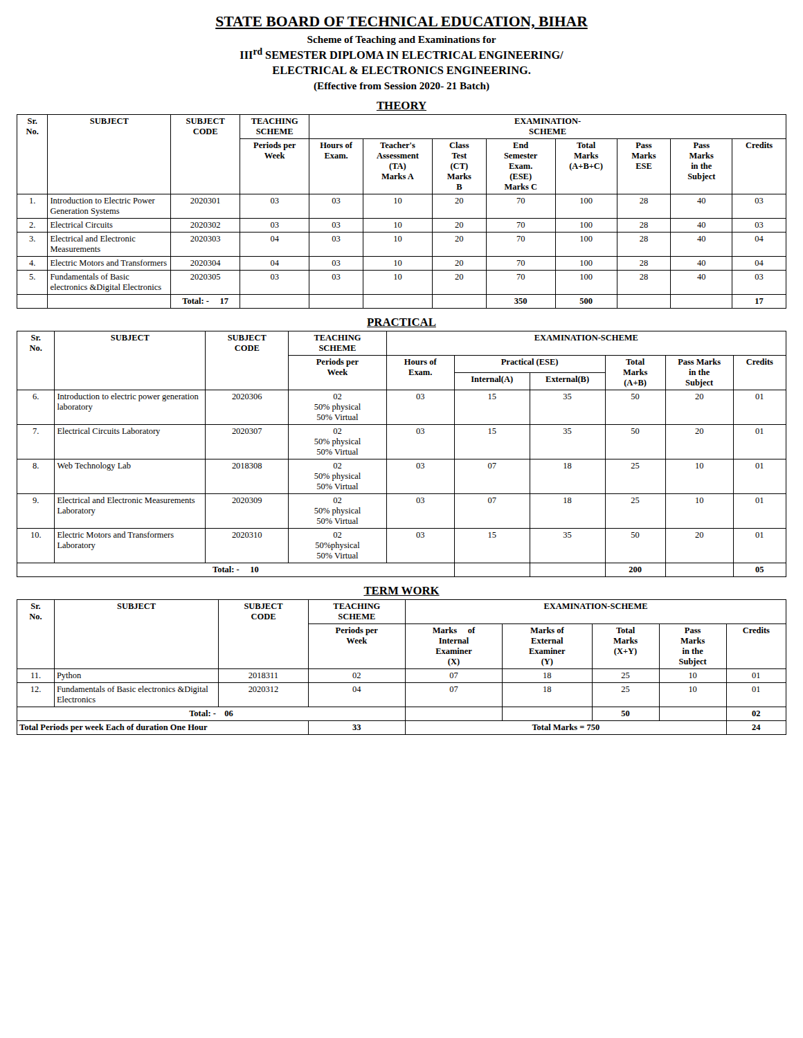STATE BOARD OF TECHNICAL EDUCATION, BIHAR
Scheme of Teaching and Examinations for
IIIrd SEMESTER DIPLOMA IN ELECTRICAL ENGINEERING/
ELECTRICAL & ELECTRONICS ENGINEERING.
(Effective from Session 2020- 21 Batch)
THEORY
| Sr. No. | SUBJECT | SUBJECT CODE | TEACHING SCHEME | EXAMINATION- SCHEME |
| --- | --- | --- | --- | --- |
| Periods per Week | Hours of Exam. | Teacher's Assessment (TA) Marks A | Class Test (CT) Marks B | End Semester Exam. (ESE) Marks C | Total Marks (A+B+C) | Pass Marks ESE | Pass Marks in the Subject | Credits |
| 1. | Introduction to Electric Power Generation Systems | 2020301 | 03 | 03 | 10 | 20 | 70 | 100 | 28 | 40 | 03 |
| 2. | Electrical Circuits | 2020302 | 03 | 03 | 10 | 20 | 70 | 100 | 28 | 40 | 03 |
| 3. | Electrical and Electronic Measurements | 2020303 | 04 | 03 | 10 | 20 | 70 | 100 | 28 | 40 | 04 |
| 4. | Electric Motors and Transformers | 2020304 | 04 | 03 | 10 | 20 | 70 | 100 | 28 | 40 | 04 |
| 5. | Fundamentals of Basic electronics &Digital Electronics | 2020305 | 03 | 03 | 10 | 20 | 70 | 100 | 28 | 40 | 03 |
| | | Total: - 17 | | | | | 350 | 500 | | | 17 |
PRACTICAL
| Sr. No. | SUBJECT | SUBJECT CODE | TEACHING SCHEME | EXAMINATION-SCHEME |
| --- | --- | --- | --- | --- |
| Periods per Week | Hours of Exam. | Practical (ESE) | Total Marks (A+B) | Pass Marks in the Subject | Credits |
| Internal(A) | External(B) |
| 6. | Introduction to electric power generation laboratory | 2020306 | 02 50% physical 50% Virtual | 03 | 15 | 35 | 50 | 20 | 01 |
| 7. | Electrical Circuits Laboratory | 2020307 | 02 50% physical 50% Virtual | 03 | 15 | 35 | 50 | 20 | 01 |
| 8. | Web Technology Lab | 2018308 | 02 50% physical 50% Virtual | 03 | 07 | 18 | 25 | 10 | 01 |
| 9. | Electrical and Electronic Measurements Laboratory | 2020309 | 02 50% physical 50% Virtual | 03 | 07 | 18 | 25 | 10 | 01 |
| 10. | Electric Motors and Transformers Laboratory | 2020310 | 02 50%physical 50% Virtual | 03 | 15 | 35 | 50 | 20 | 01 |
| Total: - 10 | | | 200 | | 05 |
TERM WORK
| Sr. No. | SUBJECT | SUBJECT CODE | TEACHING SCHEME | EXAMINATION-SCHEME |
| --- | --- | --- | --- | --- |
| Periods per Week | Marks of Internal Examiner (X) | Marks of External Examiner (Y) | Total Marks (X+Y) | Pass Marks in the Subject | Credits |
| 11. | Python | 2018311 | 02 | 07 | 18 | 25 | 10 | 01 |
| 12. | Fundamentals of Basic electronics &Digital Electronics | 2020312 | 04 | 07 | 18 | 25 | 10 | 01 |
| Total: - 06 | | | 50 | | 02 |
| Total Periods per week Each of duration One Hour | 33 | Total Marks = 750 | 24 |